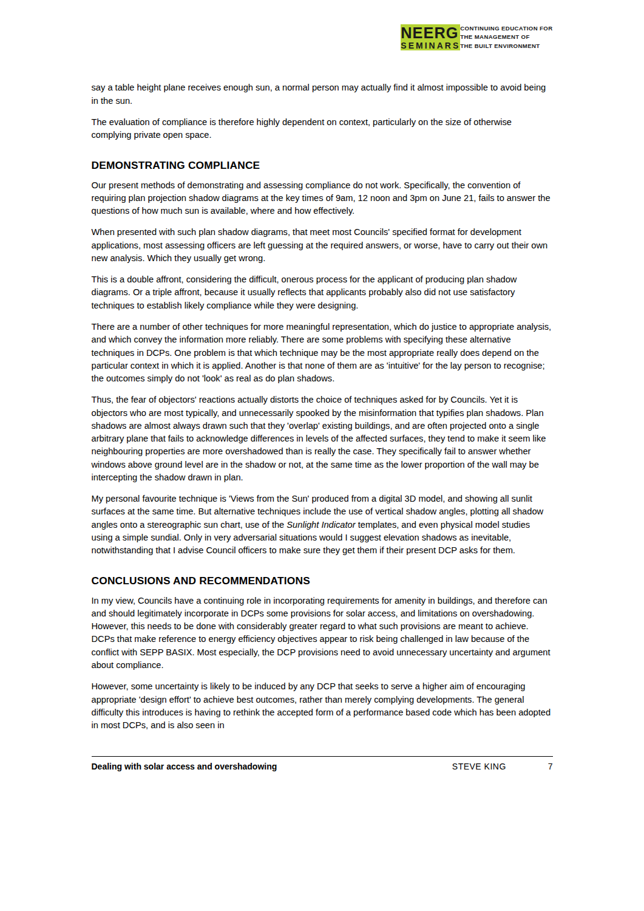| NEERG SEMINARS | Continuing education for the management of the built environment |
say a table height plane receives enough sun, a normal person may actually find it almost impossible to avoid being in the sun.
The evaluation of compliance is therefore highly dependent on context, particularly on the size of otherwise complying private open space.
DEMONSTRATING COMPLIANCE
Our present methods of demonstrating and assessing compliance do not work. Specifically, the convention of requiring plan projection shadow diagrams at the key times of 9am, 12 noon and 3pm on June 21, fails to answer the questions of how much sun is available, where and how effectively.
When presented with such plan shadow diagrams, that meet most Councils' specified format for development applications, most assessing officers are left guessing at the required answers, or worse, have to carry out their own new analysis. Which they usually get wrong.
This is a double affront, considering the difficult, onerous process for the applicant of producing plan shadow diagrams. Or a triple affront, because it usually reflects that applicants probably also did not use satisfactory techniques to establish likely compliance while they were designing.
There are a number of other techniques for more meaningful representation, which do justice to appropriate analysis, and which convey the information more reliably. There are some problems with specifying these alternative techniques in DCPs. One problem is that which technique may be the most appropriate really does depend on the particular context in which it is applied. Another is that none of them are as 'intuitive' for the lay person to recognise; the outcomes simply do not 'look' as real as do plan shadows.
Thus, the fear of objectors' reactions actually distorts the choice of techniques asked for by Councils. Yet it is objectors who are most typically, and unnecessarily spooked by the misinformation that typifies plan shadows. Plan shadows are almost always drawn such that they 'overlap' existing buildings, and are often projected onto a single arbitrary plane that fails to acknowledge differences in levels of the affected surfaces, they tend to make it seem like neighbouring properties are more overshadowed than is really the case. They specifically fail to answer whether windows above ground level are in the shadow or not, at the same time as the lower proportion of the wall may be intercepting the shadow drawn in plan.
My personal favourite technique is 'Views from the Sun' produced from a digital 3D model, and showing all sunlit surfaces at the same time. But alternative techniques include the use of vertical shadow angles, plotting all shadow angles onto a stereographic sun chart, use of the Sunlight Indicator templates, and even physical model studies using a simple sundial. Only in very adversarial situations would I suggest elevation shadows as inevitable, notwithstanding that I advise Council officers to make sure they get them if their present DCP asks for them.
CONCLUSIONS AND RECOMMENDATIONS
In my view, Councils have a continuing role in incorporating requirements for amenity in buildings, and therefore can and should legitimately incorporate in DCPs some provisions for solar access, and limitations on overshadowing. However, this needs to be done with considerably greater regard to what such provisions are meant to achieve. DCPs that make reference to energy efficiency objectives appear to risk being challenged in law because of the conflict with SEPP BASIX. Most especially, the DCP provisions need to avoid unnecessary uncertainty and argument about compliance.
However, some uncertainty is likely to be induced by any DCP that seeks to serve a higher aim of encouraging appropriate 'design effort' to achieve best outcomes, rather than merely complying developments. The general difficulty this introduces is having to rethink the accepted form of a performance based code which has been adopted in most DCPs, and is also seen in
| Dealing with solar access and overshadowing | STEVE KING | 7 |